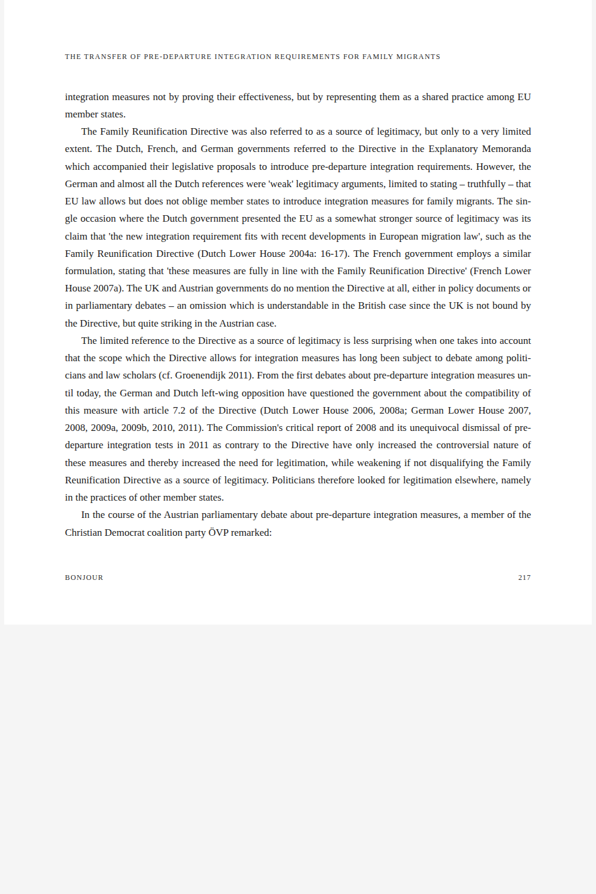The transfer of pre-departure integration requirements for family migrants
integration measures not by proving their effectiveness, but by representing them as a shared practice among EU member states.
The Family Reunification Directive was also referred to as a source of legitimacy, but only to a very limited extent. The Dutch, French, and German governments referred to the Directive in the Explanatory Memoranda which accompanied their legislative proposals to introduce pre-departure integration requirements. However, the German and almost all the Dutch references were 'weak' legitimacy arguments, limited to stating – truthfully – that EU law allows but does not oblige member states to introduce integration measures for family migrants. The single occasion where the Dutch government presented the EU as a somewhat stronger source of legitimacy was its claim that 'the new integration requirement fits with recent developments in European migration law', such as the Family Reunification Directive (Dutch Lower House 2004a: 16-17). The French government employs a similar formulation, stating that 'these measures are fully in line with the Family Reunification Directive' (French Lower House 2007a). The UK and Austrian governments do no mention the Directive at all, either in policy documents or in parliamentary debates – an omission which is understandable in the British case since the UK is not bound by the Directive, but quite striking in the Austrian case.
The limited reference to the Directive as a source of legitimacy is less surprising when one takes into account that the scope which the Directive allows for integration measures has long been subject to debate among politicians and law scholars (cf. Groenendijk 2011). From the first debates about pre-departure integration measures until today, the German and Dutch left-wing opposition have questioned the government about the compatibility of this measure with article 7.2 of the Directive (Dutch Lower House 2006, 2008a; German Lower House 2007, 2008, 2009a, 2009b, 2010, 2011). The Commission's critical report of 2008 and its unequivocal dismissal of pre-departure integration tests in 2011 as contrary to the Directive have only increased the controversial nature of these measures and thereby increased the need for legitimation, while weakening if not disqualifying the Family Reunification Directive as a source of legitimacy. Politicians therefore looked for legitimation elsewhere, namely in the practices of other member states.
In the course of the Austrian parliamentary debate about pre-departure integration measures, a member of the Christian Democrat coalition party ÖVP remarked:
Bonjour 217